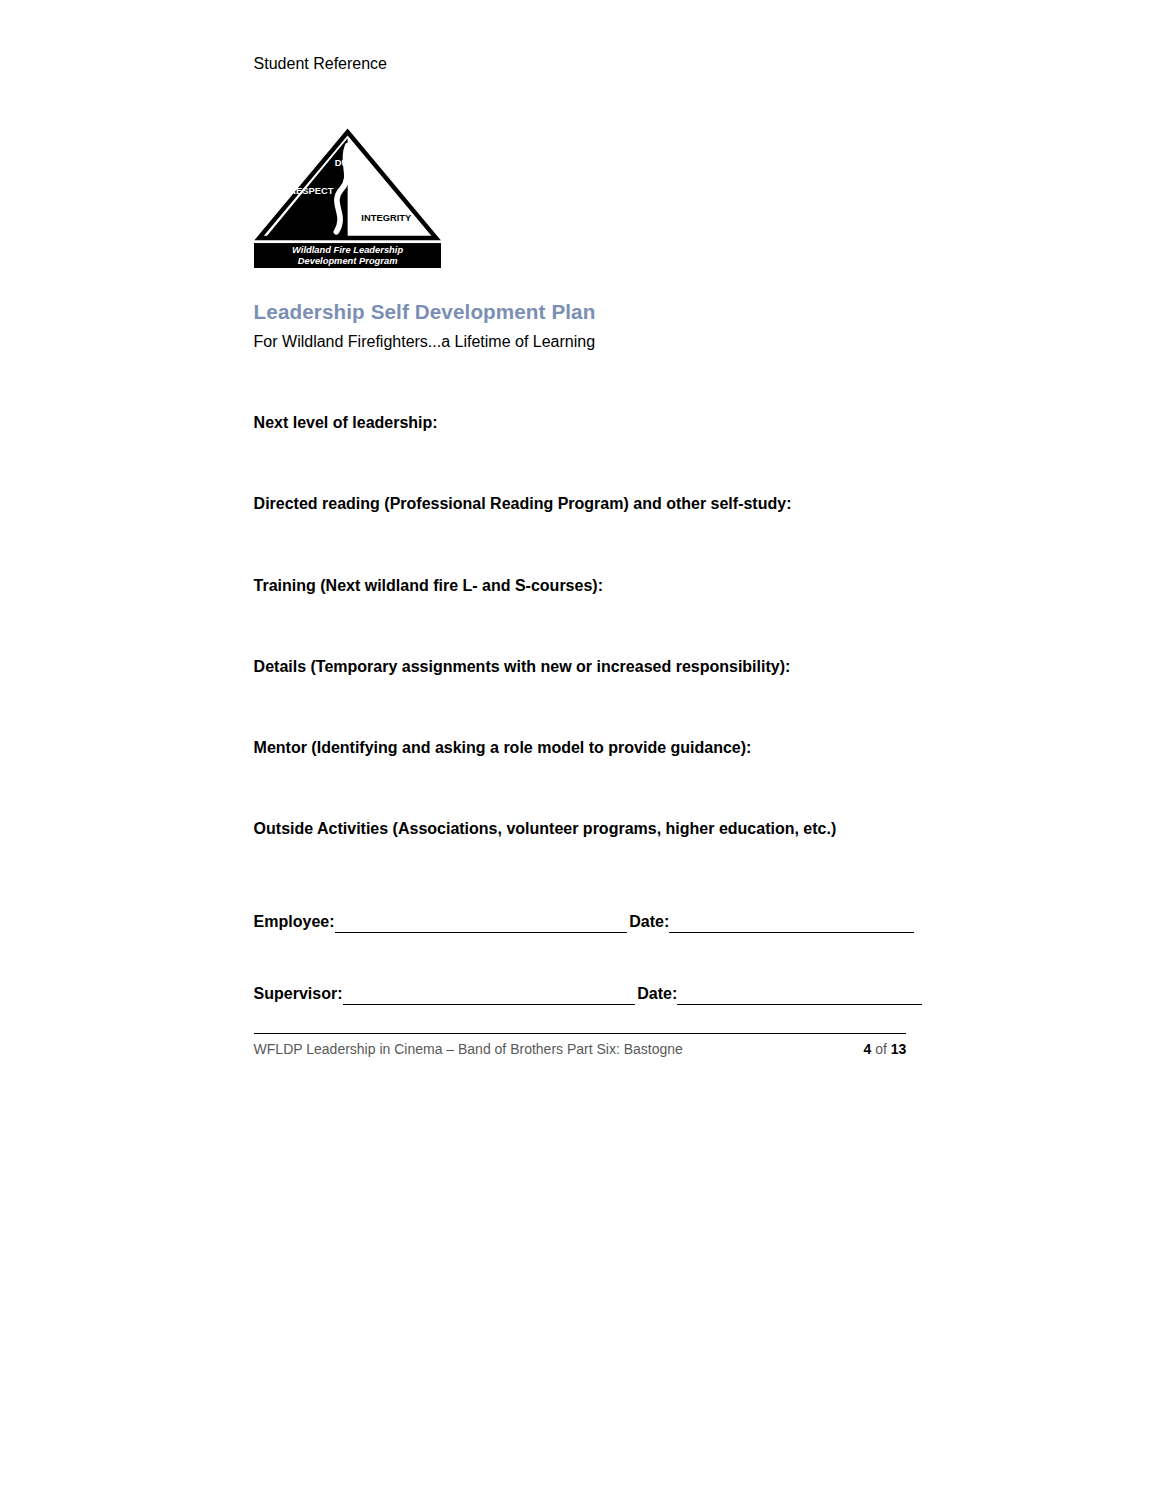Student Reference
Wildland Fire Leadership Development Program DUTY RESPECT INTEGRITY Wildland Fire Leadership Development Program
Leadership Self Development Plan
For Wildland Firefighters...a Lifetime of Learning
Next level of leadership:
Directed reading (Professional Reading Program) and other self-study:
Training (Next wildland fire L- and S-courses):
Details (Temporary assignments with new or increased responsibility):
Mentor (Identifying and asking a role model to provide guidance):
Outside Activities (Associations, volunteer programs, higher education, etc.)
Employee: Date:
Supervisor: Date:
WFLDP Leadership in Cinema – Band of Brothers Part Six: Bastogne 4 of 13